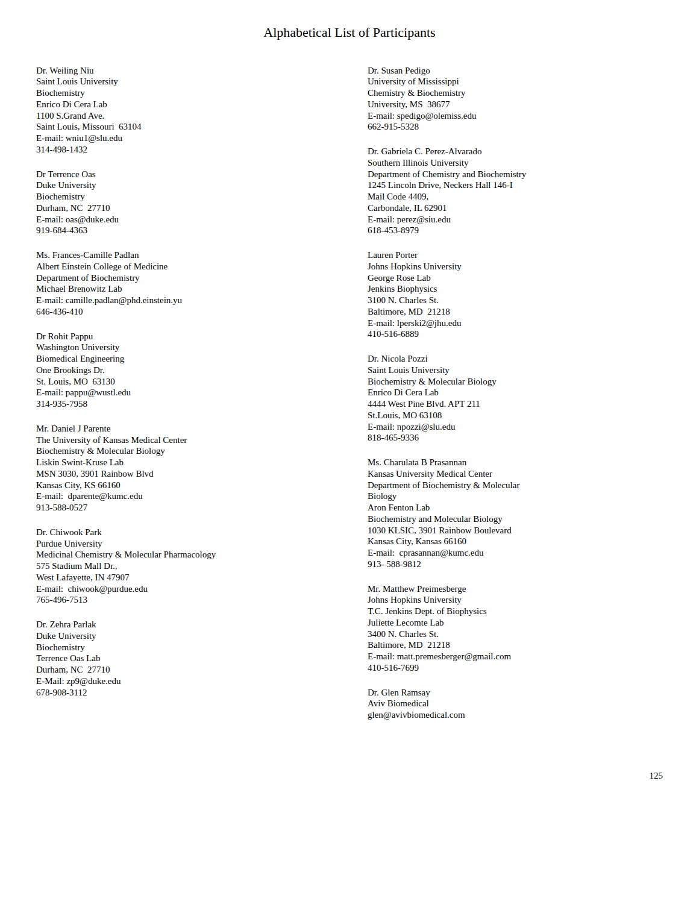Alphabetical List of Participants
Dr. Weiling Niu
Saint Louis University
Biochemistry
Enrico Di Cera Lab
1100 S.Grand Ave.
Saint Louis, Missouri 63104
E-mail: wniu1@slu.edu
314-498-1432
Dr Terrence Oas
Duke University
Biochemistry
Durham, NC 27710
E-mail: oas@duke.edu
919-684-4363
Ms. Frances-Camille Padlan
Albert Einstein College of Medicine
Department of Biochemistry
Michael Brenowitz Lab
E-mail: camille.padlan@phd.einstein.yu
646-436-410
Dr Rohit Pappu
Washington University
Biomedical Engineering
One Brookings Dr.
St. Louis, MO 63130
E-mail: pappu@wustl.edu
314-935-7958
Mr. Daniel J Parente
The University of Kansas Medical Center
Biochemistry & Molecular Biology
Liskin Swint-Kruse Lab
MSN 3030, 3901 Rainbow Blvd
Kansas City, KS 66160
E-mail: dparente@kumc.edu
913-588-0527
Dr. Chiwook Park
Purdue University
Medicinal Chemistry & Molecular Pharmacology
575 Stadium Mall Dr.,
West Lafayette, IN 47907
E-mail: chiwook@purdue.edu
765-496-7513
Dr. Zehra Parlak
Duke University
Biochemistry
Terrence Oas Lab
Durham, NC 27710
E-Mail: zp9@duke.edu
678-908-3112
Dr. Susan Pedigo
University of Mississippi
Chemistry & Biochemistry
University, MS 38677
E-mail: spedigo@olemiss.edu
662-915-5328
Dr. Gabriela C. Perez-Alvarado
Southern Illinois University
Department of Chemistry and Biochemistry
1245 Lincoln Drive, Neckers Hall 146-I
Mail Code 4409,
Carbondale, IL 62901
E-mail: perez@siu.edu
618-453-8979
Lauren Porter
Johns Hopkins University
George Rose Lab
Jenkins Biophysics
3100 N. Charles St.
Baltimore, MD 21218
E-mail: lperski2@jhu.edu
410-516-6889
Dr. Nicola Pozzi
Saint Louis University
Biochemistry & Molecular Biology
Enrico Di Cera Lab
4444 West Pine Blvd. APT 211
St.Louis, MO 63108
E-mail: npozzi@slu.edu
818-465-9336
Ms. Charulata B Prasannan
Kansas University Medical Center
Department of Biochemistry & Molecular
Biology
Aron Fenton Lab
Biochemistry and Molecular Biology
1030 KLSIC, 3901 Rainbow Boulevard
Kansas City, Kansas 66160
E-mail: cprasannan@kumc.edu
913- 588-9812
Mr. Matthew Preimesberge
Johns Hopkins University
T.C. Jenkins Dept. of Biophysics
Juliette Lecomte Lab
3400 N. Charles St.
Baltimore, MD 21218
E-mail: matt.premesberger@gmail.com
410-516-7699
Dr. Glen Ramsay
Aviv Biomedical
glen@avivbiomedical.com
125